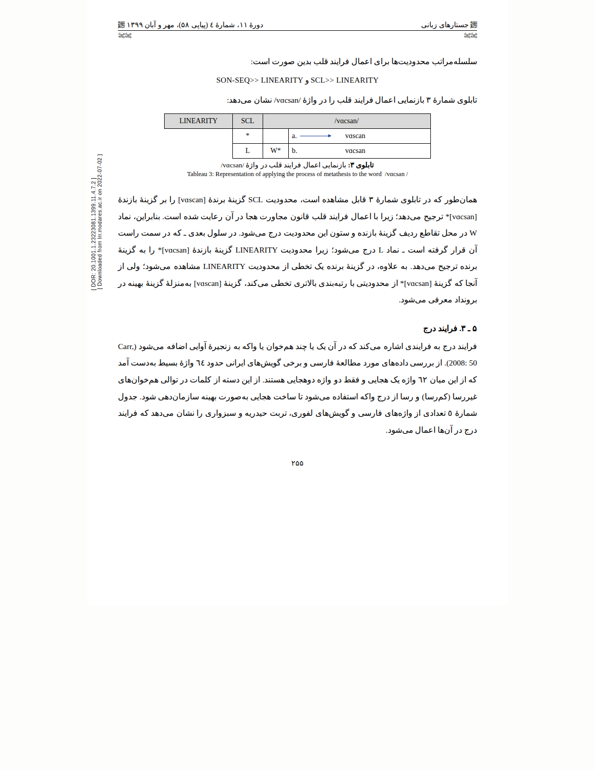[ DOR: 20.1001.1.23223081.1399.11.4.7.2 ]
[ Downloaded from lrr.modares.ac.ir on 2022-07-02 ]
﷽ جستارهای زبانی
دورهٔ ۱۱، شمارهٔ ٤ (پیاپی ۵۸)، مهر و آبان ۱۳۹۹ ﷽
ﷻﷻ
ﷻﷻ
سلسله‌مراتب محدودیت‌ها برای اعمال فرایند قلب بدین صورت است:
SON-SEQ>> LINEARITY و SCL>> LINEARITY
تابلوی شمارهٔ ۳ بازنمایی اعمال فرایند قلب را در واژهٔ /vɑcsan/ نشان می‌دهد:
| / vɑcsan / | SCL | LINEARITY |
| --- | --- | --- |
| a. vɑscan | | | * |
| b. vɑcsan | | *W | L |
تابلوی ۳: بازنمایی اعمال فرایند قلب در واژهٔ /vɑcsan/
Tableau 3: Representation of applying the process of metathesis to the word /vɑcsan /
همان‌طور که در تابلوی شمارهٔ ۳ قابل مشاهده است، محدودیت SCL گزینهٔ برندهٔ [vɑscan] را بر گزینهٔ بازندهٔ [vɑcsan]* ترجیح می‌دهد؛ زیرا با اعمال فرایند قلب قانون مجاورت هجا در آن رعایت شده است. بنابراین، نماد W در محل تقاطع ردیف گزینهٔ بازنده و ستون این محدودیت درج می‌شود. در سلول بعدی ـ که در سمت راست آن قرار گرفته است ـ نماد L درج می‌شود؛ زیرا محدودیت LINEARITY گزینهٔ بازندهٔ [vɑcsan]* را به گزینهٔ برنده ترجیح می‌دهد. به علاوه، در گزینهٔ برنده یک تخطی از محدودیت LINEARITY مشاهده می‌شود؛ ولی از آنجا که گزینهٔ [vɑcsan]* از محدودیتی با رتبه‌بندی بالاتری تخطی می‌کند، گزینهٔ [vɑscan] به‌منزلهٔ گزینهٔ بهینه در برونداد معرفی می‌شود.
۵ ـ ۳. فرایند درج
فرایند درج به فرایندی اشاره می‌کند که در آن یک یا چند هم‌خوان یا واکه به زنجیرهٔ آوایی اضافه می‌شود (Carr, 2008: 50). از بررسی داده‌های مورد مطالعهٔ فارسی و برخی گویش‌های ایرانی حدود ٦٤ واژهٔ بسیط به‌دست آمد که از این میان ٦٢ واژه یک هجایی و فقط دو واژه دوهجایی هستند. از این دسته از کلمات در توالی هم‌خوان‌های غیررسا (کم‌رسا) و رسا از درج واکه استفاده می‌شود تا ساخت هجایی به‌صورت بهینه سازمان‌دهی شود. جدول شمارهٔ ٥ تعدادی از واژه‌های فارسی و گویش‌های لفوری، تربت حیدریه و سبزواری را نشان می‌دهد که فرایند درج در آن‌ها اعمال می‌شود.
۲۵۵